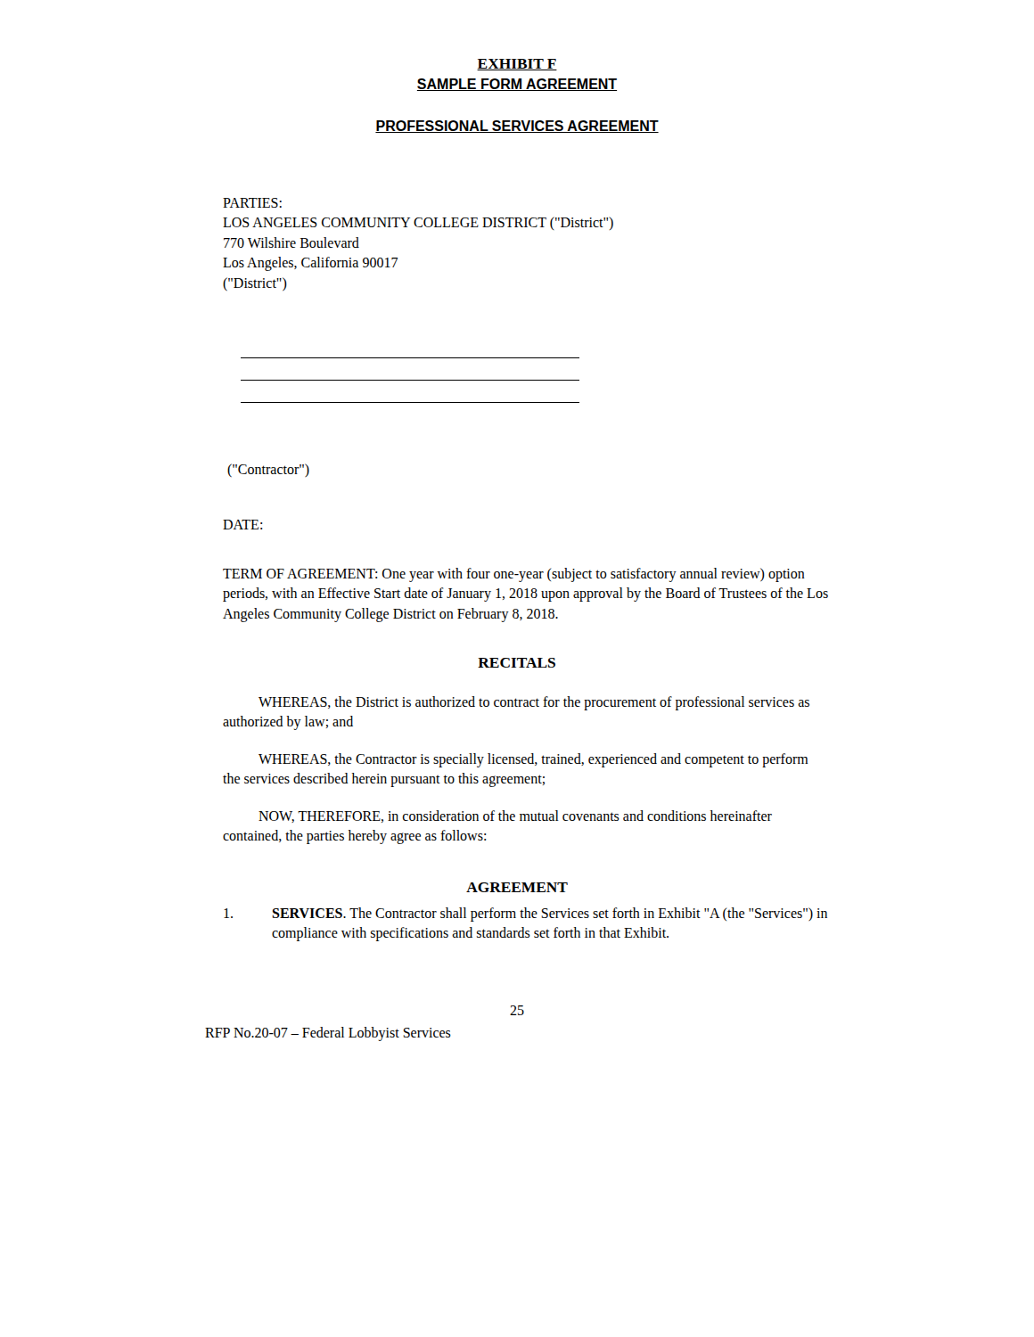EXHIBIT F
SAMPLE FORM AGREEMENT
PROFESSIONAL SERVICES AGREEMENT
PARTIES:
LOS ANGELES COMMUNITY COLLEGE DISTRICT ("District")
770 Wilshire Boulevard
Los Angeles, California 90017
("District")
("Contractor")
DATE:
TERM OF AGREEMENT: One year with four one-year (subject to satisfactory annual review) option periods, with an Effective Start date of January 1, 2018 upon approval by the Board of Trustees of the Los Angeles Community College District on February 8, 2018.
RECITALS
WHEREAS, the District is authorized to contract for the procurement of professional services as authorized by law; and
WHEREAS, the Contractor is specially licensed, trained, experienced and competent to perform the services described herein pursuant to this agreement;
NOW, THEREFORE, in consideration of the mutual covenants and conditions hereinafter contained, the parties hereby agree as follows:
AGREEMENT
SERVICES. The Contractor shall perform the Services set forth in Exhibit "A (the "Services") in compliance with specifications and standards set forth in that Exhibit.
25
RFP No.20-07 – Federal Lobbyist Services